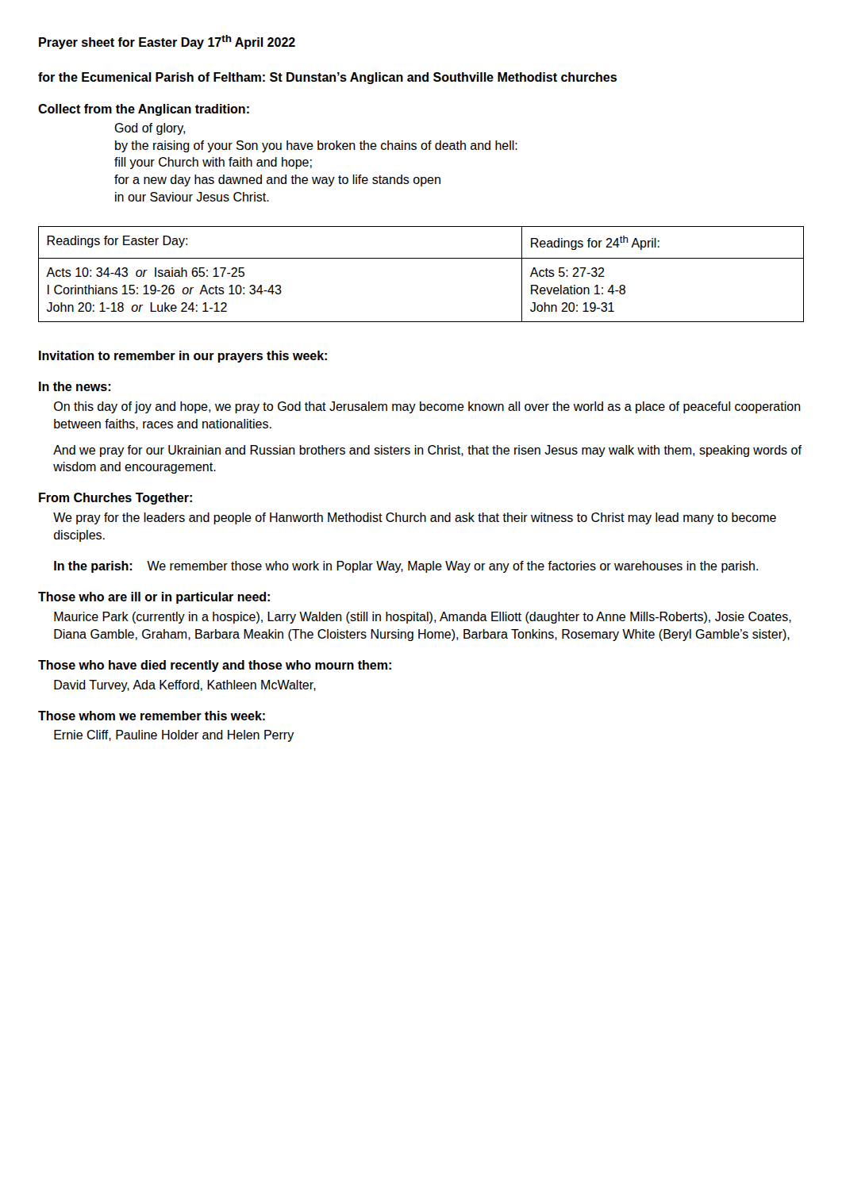Prayer sheet for Easter Day 17th April 2022
for the Ecumenical Parish of Feltham: St Dunstan’s Anglican and Southville Methodist churches
Collect from the Anglican tradition:
God of glory,
by the raising of your Son you have broken the chains of death and hell:
fill your Church with faith and hope;
for a new day has dawned and the way to life stands open
in our Saviour Jesus Christ.
| Readings for Easter Day: | Readings for 24 th April: |
| --- | --- |
| Acts 10: 34-43 or Isaiah 65: 17-25 I Corinthians 15: 19-26 or Acts 10: 34-43 John 20: 1-18 or Luke 24: 1-12 | Acts 5: 27-32 Revelation 1: 4-8 John 20: 19-31 |
Invitation to remember in our prayers this week:
In the news:
On this day of joy and hope, we pray to God that Jerusalem may become known all over the world as a place of peaceful cooperation between faiths, races and nationalities.
And we pray for our Ukrainian and Russian brothers and sisters in Christ, that the risen Jesus may walk with them, speaking words of wisdom and encouragement.
From Churches Together:
We pray for the leaders and people of Hanworth Methodist Church and ask that their witness to Christ may lead many to become disciples.
In the parish: We remember those who work in Poplar Way, Maple Way or any of the factories or warehouses in the parish.
Those who are ill or in particular need:
Maurice Park (currently in a hospice), Larry Walden (still in hospital), Amanda Elliott (daughter to Anne Mills-Roberts), Josie Coates, Diana Gamble, Graham, Barbara Meakin (The Cloisters Nursing Home), Barbara Tonkins, Rosemary White (Beryl Gamble’s sister),
Those who have died recently and those who mourn them:
David Turvey, Ada Kefford, Kathleen McWalter,
Those whom we remember this week:
Ernie Cliff, Pauline Holder and Helen Perry